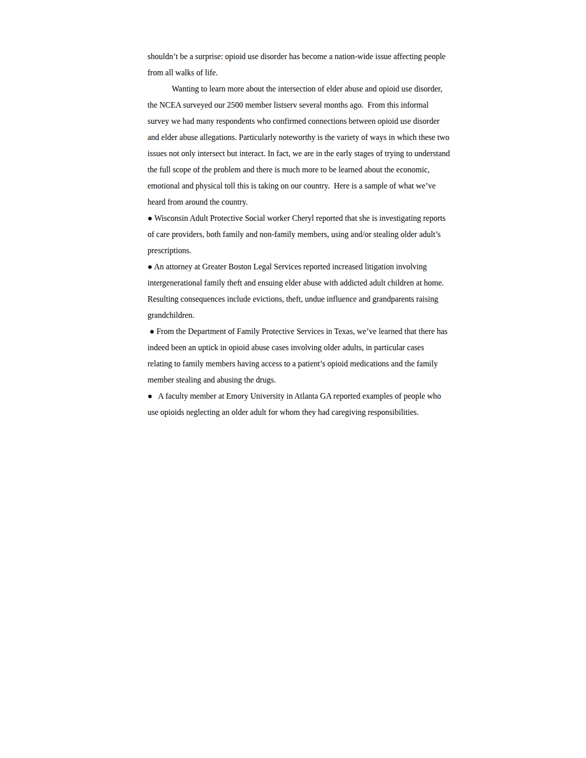shouldn’t be a surprise: opioid use disorder has become a nation-wide issue affecting people from all walks of life.
Wanting to learn more about the intersection of elder abuse and opioid use disorder, the NCEA surveyed our 2500 member listserv several months ago. From this informal survey we had many respondents who confirmed connections between opioid use disorder and elder abuse allegations. Particularly noteworthy is the variety of ways in which these two issues not only intersect but interact. In fact, we are in the early stages of trying to understand the full scope of the problem and there is much more to be learned about the economic, emotional and physical toll this is taking on our country. Here is a sample of what we’ve heard from around the country.
● Wisconsin Adult Protective Social worker Cheryl reported that she is investigating reports of care providers, both family and non-family members, using and/or stealing older adult’s prescriptions.
● An attorney at Greater Boston Legal Services reported increased litigation involving intergenerational family theft and ensuing elder abuse with addicted adult children at home. Resulting consequences include evictions, theft, undue influence and grandparents raising grandchildren.
● From the Department of Family Protective Services in Texas, we’ve learned that there has indeed been an uptick in opioid abuse cases involving older adults, in particular cases relating to family members having access to a patient’s opioid medications and the family member stealing and abusing the drugs.
● A faculty member at Emory University in Atlanta GA reported examples of people who use opioids neglecting an older adult for whom they had caregiving responsibilities.